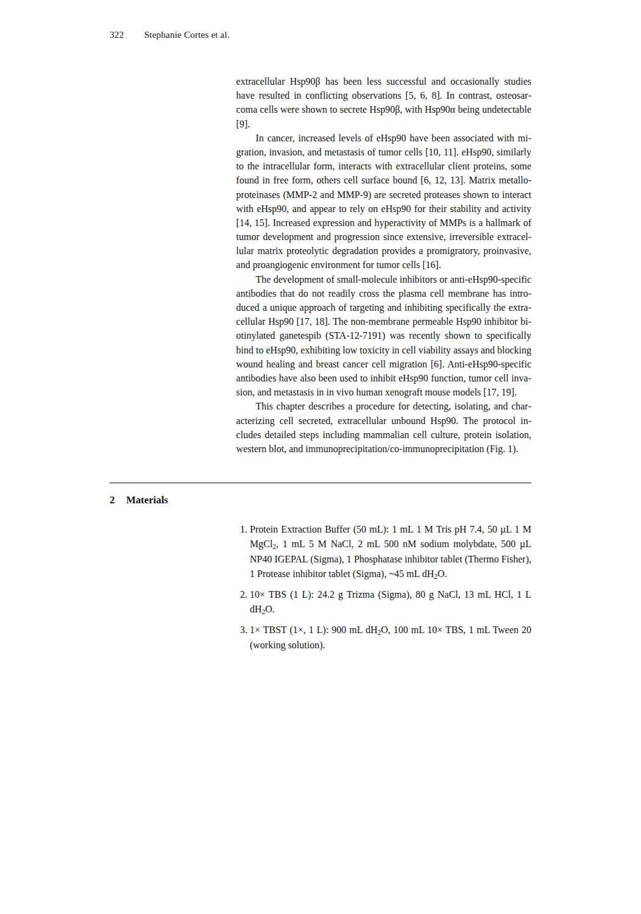322 Stephanie Cortes et al.
extracellular Hsp90β has been less successful and occasionally studies have resulted in conflicting observations [5, 6, 8]. In contrast, osteosarcoma cells were shown to secrete Hsp90β, with Hsp90α being undetectable [9].
In cancer, increased levels of eHsp90 have been associated with migration, invasion, and metastasis of tumor cells [10, 11]. eHsp90, similarly to the intracellular form, interacts with extracellular client proteins, some found in free form, others cell surface bound [6, 12, 13]. Matrix metalloproteinases (MMP-2 and MMP-9) are secreted proteases shown to interact with eHsp90, and appear to rely on eHsp90 for their stability and activity [14, 15]. Increased expression and hyperactivity of MMPs is a hallmark of tumor development and progression since extensive, irreversible extracellular matrix proteolytic degradation provides a promigratory, proinvasive, and proangiogenic environment for tumor cells [16].
The development of small-molecule inhibitors or anti-eHsp90-specific antibodies that do not readily cross the plasma cell membrane has introduced a unique approach of targeting and inhibiting specifically the extracellular Hsp90 [17, 18]. The non-membrane permeable Hsp90 inhibitor biotinylated ganetespib (STA-12-7191) was recently shown to specifically bind to eHsp90, exhibiting low toxicity in cell viability assays and blocking wound healing and breast cancer cell migration [6]. Anti-eHsp90-specific antibodies have also been used to inhibit eHsp90 function, tumor cell invasion, and metastasis in in vivo human xenograft mouse models [17, 19].
This chapter describes a procedure for detecting, isolating, and characterizing cell secreted, extracellular unbound Hsp90. The protocol includes detailed steps including mammalian cell culture, protein isolation, western blot, and immunoprecipitation/co-immunoprecipitation (Fig. 1).
2 Materials
Protein Extraction Buffer (50 mL): 1 mL 1 M Tris pH 7.4, 50 µL 1 M MgCl2, 1 mL 5 M NaCl, 2 mL 500 nM sodium molybdate, 500 µL NP40 IGEPAL (Sigma), 1 Phosphatase inhibitor tablet (Thermo Fisher), 1 Protease inhibitor tablet (Sigma), ~45 mL dH2O.
10× TBS (1 L): 24.2 g Trizma (Sigma), 80 g NaCl, 13 mL HCl, 1 L dH2O.
1× TBST (1×, 1 L): 900 mL dH2O, 100 mL 10× TBS, 1 mL Tween 20 (working solution).